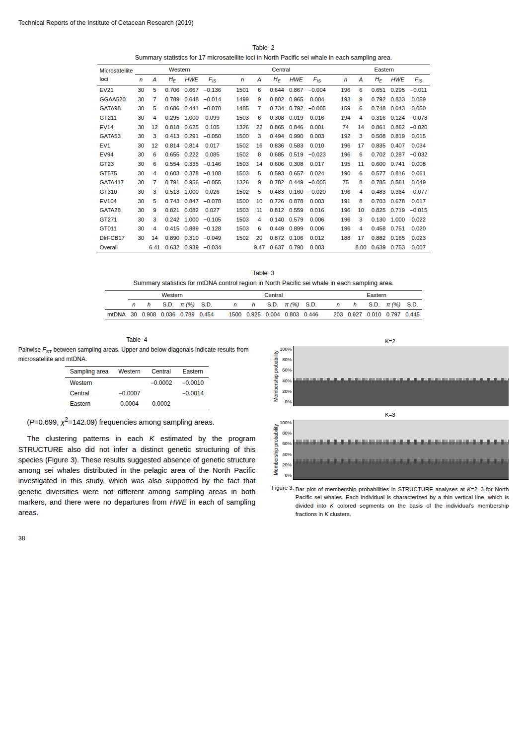Technical Reports of the Institute of Cetacean Research (2019)
Table 2 Summary statistics for 17 microsatellite loci in North Pacific sei whale in each sampling area.
| Microsatellite loci | Western | | Central | | Eastern |
| --- | --- | --- | --- | --- | --- |
| n | A | H E | HWE | F IS | | n | A | H E | HWE | F IS | | n | A | H E | HWE | F IS |
| EV21 | 30 | 5 | 0.706 | 0.667 | −0.136 | | 1501 | 6 | 0.644 | 0.867 | −0.004 | | 196 | 6 | 0.651 | 0.295 | −0.011 |
| GGAA520 | 30 | 7 | 0.789 | 0.648 | −0.014 | | 1499 | 9 | 0.802 | 0.965 | 0.004 | | 193 | 9 | 0.792 | 0.833 | 0.059 |
| GATA98 | 30 | 5 | 0.686 | 0.441 | −0.070 | | 1485 | 7 | 0.734 | 0.792 | −0.005 | | 159 | 6 | 0.748 | 0.043 | 0.050 |
| GT211 | 30 | 4 | 0.295 | 1.000 | 0.099 | | 1503 | 6 | 0.308 | 0.019 | 0.016 | | 194 | 4 | 0.316 | 0.124 | −0.078 |
| EV14 | 30 | 12 | 0.818 | 0.625 | 0.105 | | 1326 | 22 | 0.865 | 0.846 | 0.001 | | 74 | 14 | 0.861 | 0.862 | −0.020 |
| GATA53 | 30 | 3 | 0.413 | 0.291 | −0.050 | | 1500 | 3 | 0.494 | 0.990 | 0.003 | | 192 | 3 | 0.508 | 0.819 | 0.015 |
| EV1 | 30 | 12 | 0.814 | 0.814 | 0.017 | | 1502 | 16 | 0.836 | 0.583 | 0.010 | | 196 | 17 | 0.835 | 0.407 | 0.034 |
| EV94 | 30 | 6 | 0.655 | 0.222 | 0.085 | | 1502 | 8 | 0.685 | 0.519 | −0.023 | | 196 | 6 | 0.702 | 0.287 | −0.032 |
| GT23 | 30 | 6 | 0.554 | 0.335 | −0.146 | | 1503 | 14 | 0.606 | 0.308 | 0.017 | | 195 | 11 | 0.600 | 0.741 | 0.008 |
| GT575 | 30 | 4 | 0.603 | 0.378 | −0.108 | | 1503 | 5 | 0.593 | 0.657 | 0.024 | | 190 | 6 | 0.577 | 0.816 | 0.061 |
| GATA417 | 30 | 7 | 0.791 | 0.956 | −0.055 | | 1326 | 9 | 0.782 | 0.449 | −0.005 | | 75 | 8 | 0.785 | 0.561 | 0.049 |
| GT310 | 30 | 3 | 0.513 | 1.000 | 0.026 | | 1502 | 5 | 0.483 | 0.160 | −0.020 | | 196 | 4 | 0.483 | 0.364 | −0.077 |
| EV104 | 30 | 5 | 0.743 | 0.847 | −0.078 | | 1500 | 10 | 0.726 | 0.878 | 0.003 | | 191 | 8 | 0.703 | 0.678 | 0.017 |
| GATA28 | 30 | 9 | 0.821 | 0.082 | 0.027 | | 1503 | 11 | 0.812 | 0.559 | 0.016 | | 196 | 10 | 0.825 | 0.719 | −0.015 |
| GT271 | 30 | 3 | 0.242 | 1.000 | −0.105 | | 1503 | 4 | 0.140 | 0.579 | 0.006 | | 196 | 3 | 0.130 | 1.000 | 0.022 |
| GT011 | 30 | 4 | 0.415 | 0.889 | −0.128 | | 1503 | 6 | 0.449 | 0.899 | 0.006 | | 196 | 4 | 0.458 | 0.751 | 0.020 |
| DlrFCB17 | 30 | 14 | 0.890 | 0.310 | −0.049 | | 1502 | 20 | 0.872 | 0.106 | 0.012 | | 188 | 17 | 0.882 | 0.165 | 0.023 |
| Overall | | 6.41 | 0.632 | 0.939 | −0.034 | | | 9.47 | 0.637 | 0.790 | 0.003 | | | 8.00 | 0.639 | 0.753 | 0.007 |
Table 3 Summary statistics for mtDNA control region in North Pacific sei whale in each sampling area.
| | Western | | Central | | Eastern |
| --- | --- | --- | --- | --- | --- |
| n | h | S.D. | π (%) | S.D. | | n | h | S.D. | π (%) | S.D. | | n | h | S.D. | π (%) | S.D. |
| mtDNA | 30 | 0.908 | 0.036 | 0.789 | 0.454 | | 1500 | 0.925 | 0.004 | 0.803 | 0.446 | | 203 | 0.927 | 0.010 | 0.797 | 0.445 |
Table 4 Pairwise FST between sampling areas. Upper and below diagonals indicate results from microsatellite and mtDNA.
| Sampling area | Western | Central | Eastern |
| --- | --- | --- | --- |
| Western | | −0.0002 | −0.0010 |
| Central | −0.0007 | | −0.0014 |
| Eastern | 0.0004 | 0.0002 | |
(P=0.699, χ2=142.09) frequencies among sampling areas.
The clustering patterns in each K estimated by the program STRUCTURE also did not infer a distinct genetic structuring of this species (Figure 3). These results suggested absence of genetic structure among sei whales distributed in the pelagic area of the North Pacific investigated in this study, which was also supported by the fact that genetic diversities were not different among sampling areas in both markers, and there were no departures from HWE in each of sampling areas.
K=2
Membership probability
100% 80% 60% 40% 20% 0%
K=3
Membership probability
100% 80% 60% 40% 20% 0%
Figure 3. Bar plot of membership probabilities in STRUCTURE analyses at K=2–3 for North Pacific sei whales. Each individual is characterized by a thin vertical line, which is divided into K colored segments on the basis of the individual’s membership fractions in K clusters.
38